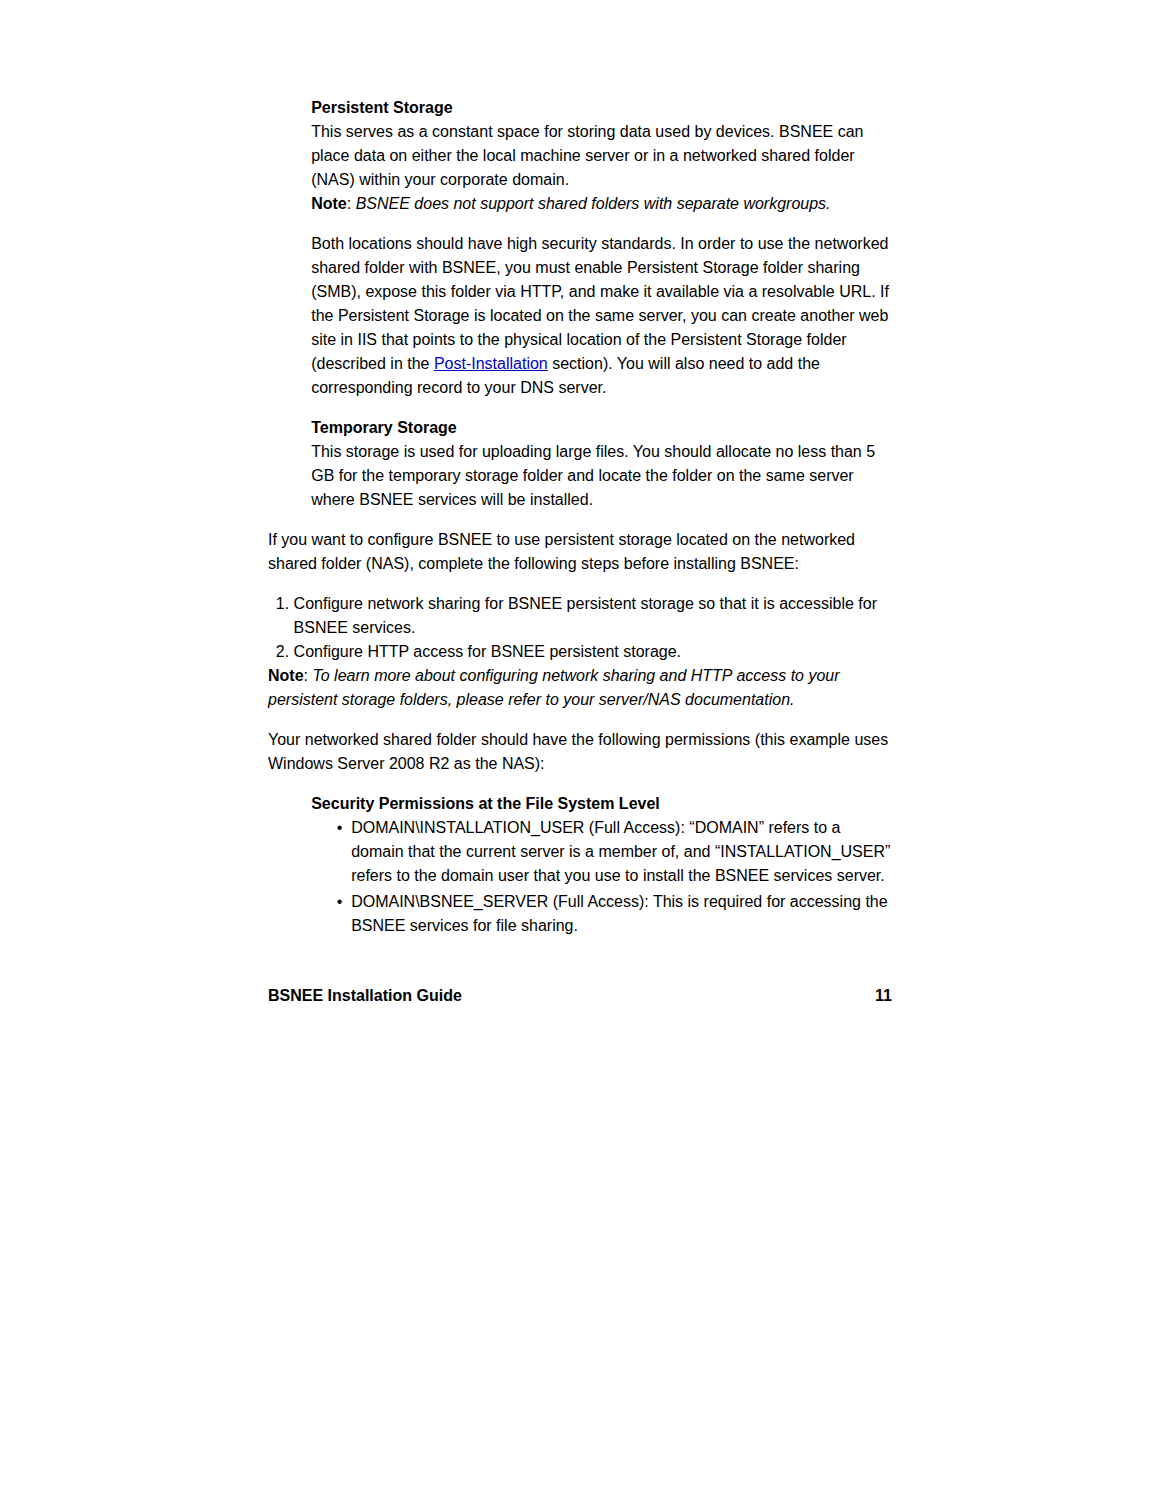Persistent Storage
This serves as a constant space for storing data used by devices. BSNEE can place data on either the local machine server or in a networked shared folder (NAS) within your corporate domain.
Note: BSNEE does not support shared folders with separate workgroups.
Both locations should have high security standards. In order to use the networked shared folder with BSNEE, you must enable Persistent Storage folder sharing (SMB), expose this folder via HTTP, and make it available via a resolvable URL. If the Persistent Storage is located on the same server, you can create another web site in IIS that points to the physical location of the Persistent Storage folder (described in the Post-Installation section). You will also need to add the corresponding record to your DNS server.
Temporary Storage
This storage is used for uploading large files. You should allocate no less than 5 GB for the temporary storage folder and locate the folder on the same server where BSNEE services will be installed.
If you want to configure BSNEE to use persistent storage located on the networked shared folder (NAS), complete the following steps before installing BSNEE:
Configure network sharing for BSNEE persistent storage so that it is accessible for BSNEE services.
Configure HTTP access for BSNEE persistent storage.
Note: To learn more about configuring network sharing and HTTP access to your persistent storage folders, please refer to your server/NAS documentation.
Your networked shared folder should have the following permissions (this example uses Windows Server 2008 R2 as the NAS):
Security Permissions at the File System Level
DOMAIN\INSTALLATION_USER (Full Access): “DOMAIN” refers to a domain that the current server is a member of, and “INSTALLATION_USER” refers to the domain user that you use to install the BSNEE services server.
DOMAIN\BSNEE_SERVER (Full Access): This is required for accessing the BSNEE services for file sharing.
BSNEE Installation Guide 11